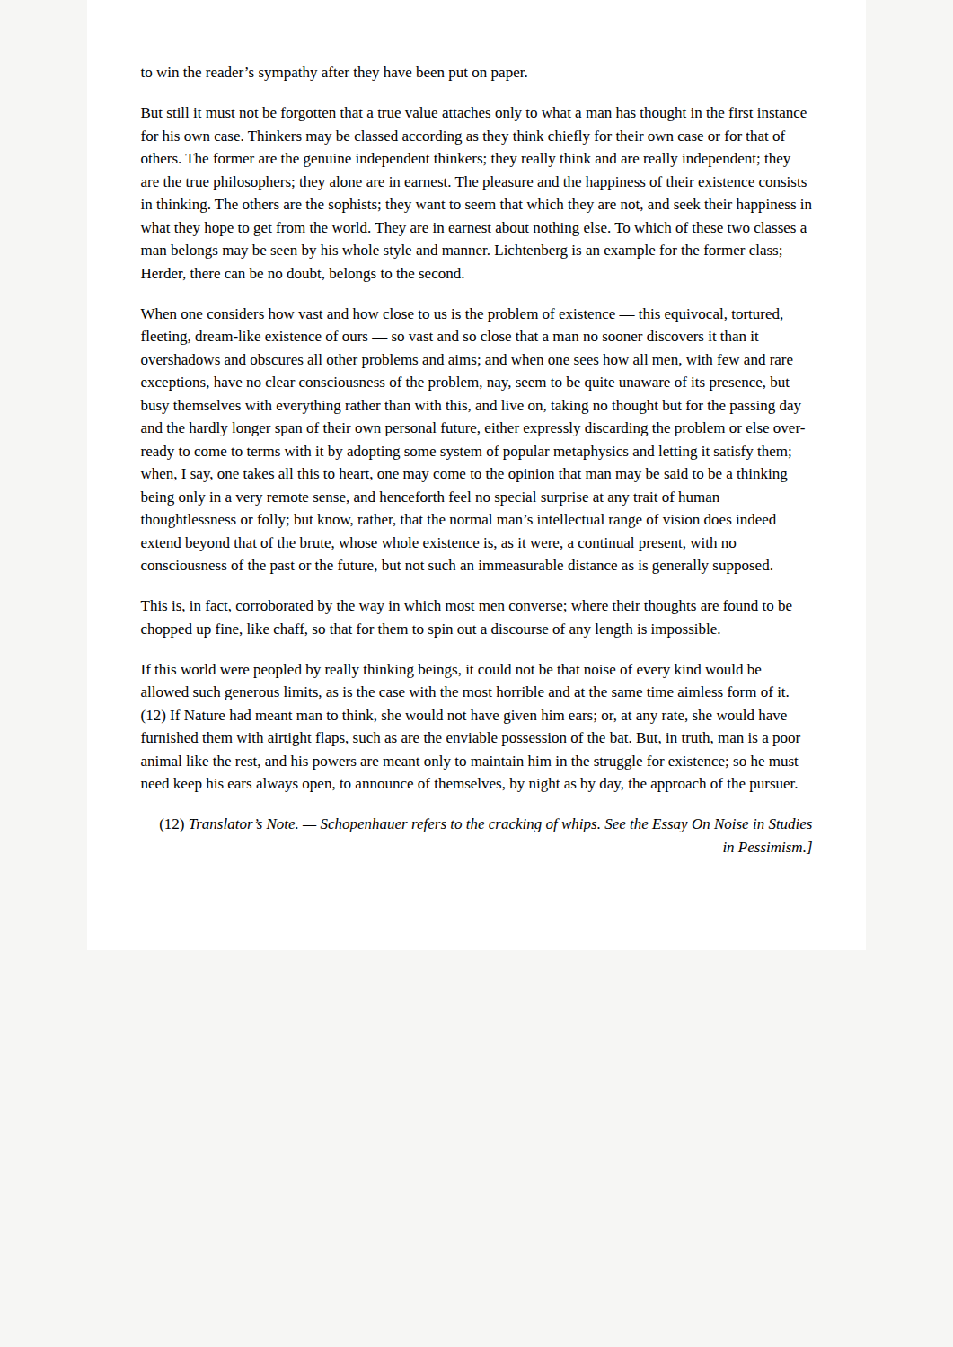to win the reader’s sympathy after they have been put on paper.
But still it must not be forgotten that a true value attaches only to what a man has thought in the first instance for his own case. Thinkers may be classed according as they think chiefly for their own case or for that of others. The former are the genuine independent thinkers; they really think and are really independent; they are the true philosophers; they alone are in earnest. The pleasure and the happiness of their existence consists in thinking. The others are the sophists; they want to seem that which they are not, and seek their happiness in what they hope to get from the world. They are in earnest about nothing else. To which of these two classes a man belongs may be seen by his whole style and manner. Lichtenberg is an example for the former class; Herder, there can be no doubt, belongs to the second.
When one considers how vast and how close to us is the problem of existence — this equivocal, tortured, fleeting, dream-like existence of ours — so vast and so close that a man no sooner discovers it than it overshadows and obscures all other problems and aims; and when one sees how all men, with few and rare exceptions, have no clear consciousness of the problem, nay, seem to be quite unaware of its presence, but busy themselves with everything rather than with this, and live on, taking no thought but for the passing day and the hardly longer span of their own personal future, either expressly discarding the problem or else over-ready to come to terms with it by adopting some system of popular metaphysics and letting it satisfy them; when, I say, one takes all this to heart, one may come to the opinion that man may be said to be a thinking being only in a very remote sense, and henceforth feel no special surprise at any trait of human thoughtlessness or folly; but know, rather, that the normal man’s intellectual range of vision does indeed extend beyond that of the brute, whose whole existence is, as it were, a continual present, with no consciousness of the past or the future, but not such an immeasurable distance as is generally supposed.
This is, in fact, corroborated by the way in which most men converse; where their thoughts are found to be chopped up fine, like chaff, so that for them to spin out a discourse of any length is impossible.
If this world were peopled by really thinking beings, it could not be that noise of every kind would be allowed such generous limits, as is the case with the most horrible and at the same time aimless form of it.(12) If Nature had meant man to think, she would not have given him ears; or, at any rate, she would have furnished them with airtight flaps, such as are the enviable possession of the bat. But, in truth, man is a poor animal like the rest, and his powers are meant only to maintain him in the struggle for existence; so he must need keep his ears always open, to announce of themselves, by night as by day, the approach of the pursuer.
(12) Translator’s Note. — Schopenhauer refers to the cracking of whips. See the Essay On Noise in Studies in Pessimism.]